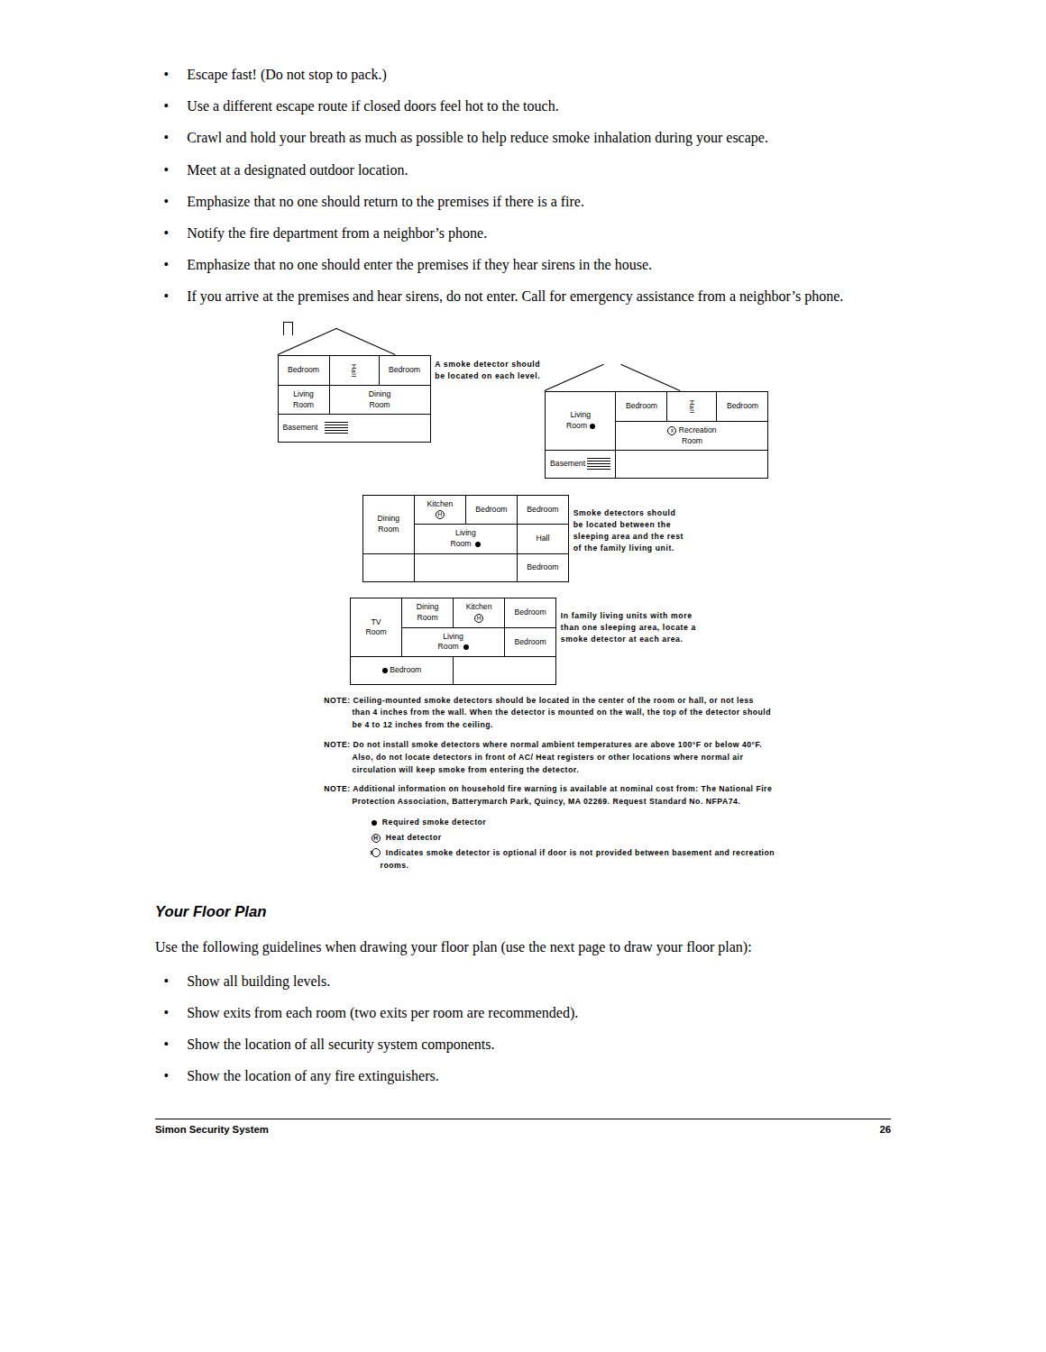Escape fast! (Do not stop to pack.)
Use a different escape route if closed doors feel hot to the touch.
Crawl and hold your breath as much as possible to help reduce smoke inhalation during your escape.
Meet at a designated outdoor location.
Emphasize that no one should return to the premises if there is a fire.
Notify the fire department from a neighbor’s phone.
Emphasize that no one should enter the premises if they hear sirens in the house.
If you arrive at the premises and hear sirens, do not enter. Call for emergency assistance from a neighbor’s phone.
| Bedroom | Hall | Bedroom |
| Living Room | Dining Room |
| Basement |
A smoke detector should
be located on each level.
| Living Room | Bedroom | Hall | Bedroom |
| x Recreation Room |
| Basement | |
| Dining Room | Kitchen H | Bedroom | Bedroom |
| Living Room | Hall |
| | | Bedroom |
Smoke detectors should
be located between the
sleeping area and the rest
of the family living unit.
| TV Room | Dining Room | Kitchen H | Bedroom |
| Living Room | Bedroom |
| Bedroom | |
In family living units with more
than one sleeping area, locate a
smoke detector at each area.
NOTE: Ceiling-mounted smoke detectors should be located in the center of the room or hall, or not less than 4 inches from the wall. When the detector is mounted on the wall, the top of the detector should be 4 to 12 inches from the ceiling.
NOTE: Do not install smoke detectors where normal ambient temperatures are above 100°F or below 40°F. Also, do not locate detectors in front of AC/ Heat registers or other locations where normal air circulation will keep smoke from entering the detector.
NOTE: Additional information on household fire warning is available at nominal cost from: The National Fire Protection Association, Batterymarch Park, Quincy, MA 02269. Request Standard No. NFPA74.
Required smoke detector
H Heat detector
x Indicates smoke detector is optional if door is not provided between basement and recreation rooms.
Your Floor Plan
Use the following guidelines when drawing your floor plan (use the next page to draw your floor plan):
Show all building levels.
Show exits from each room (two exits per room are recommended).
Show the location of all security system components.
Show the location of any fire extinguishers.
Simon Security System 26